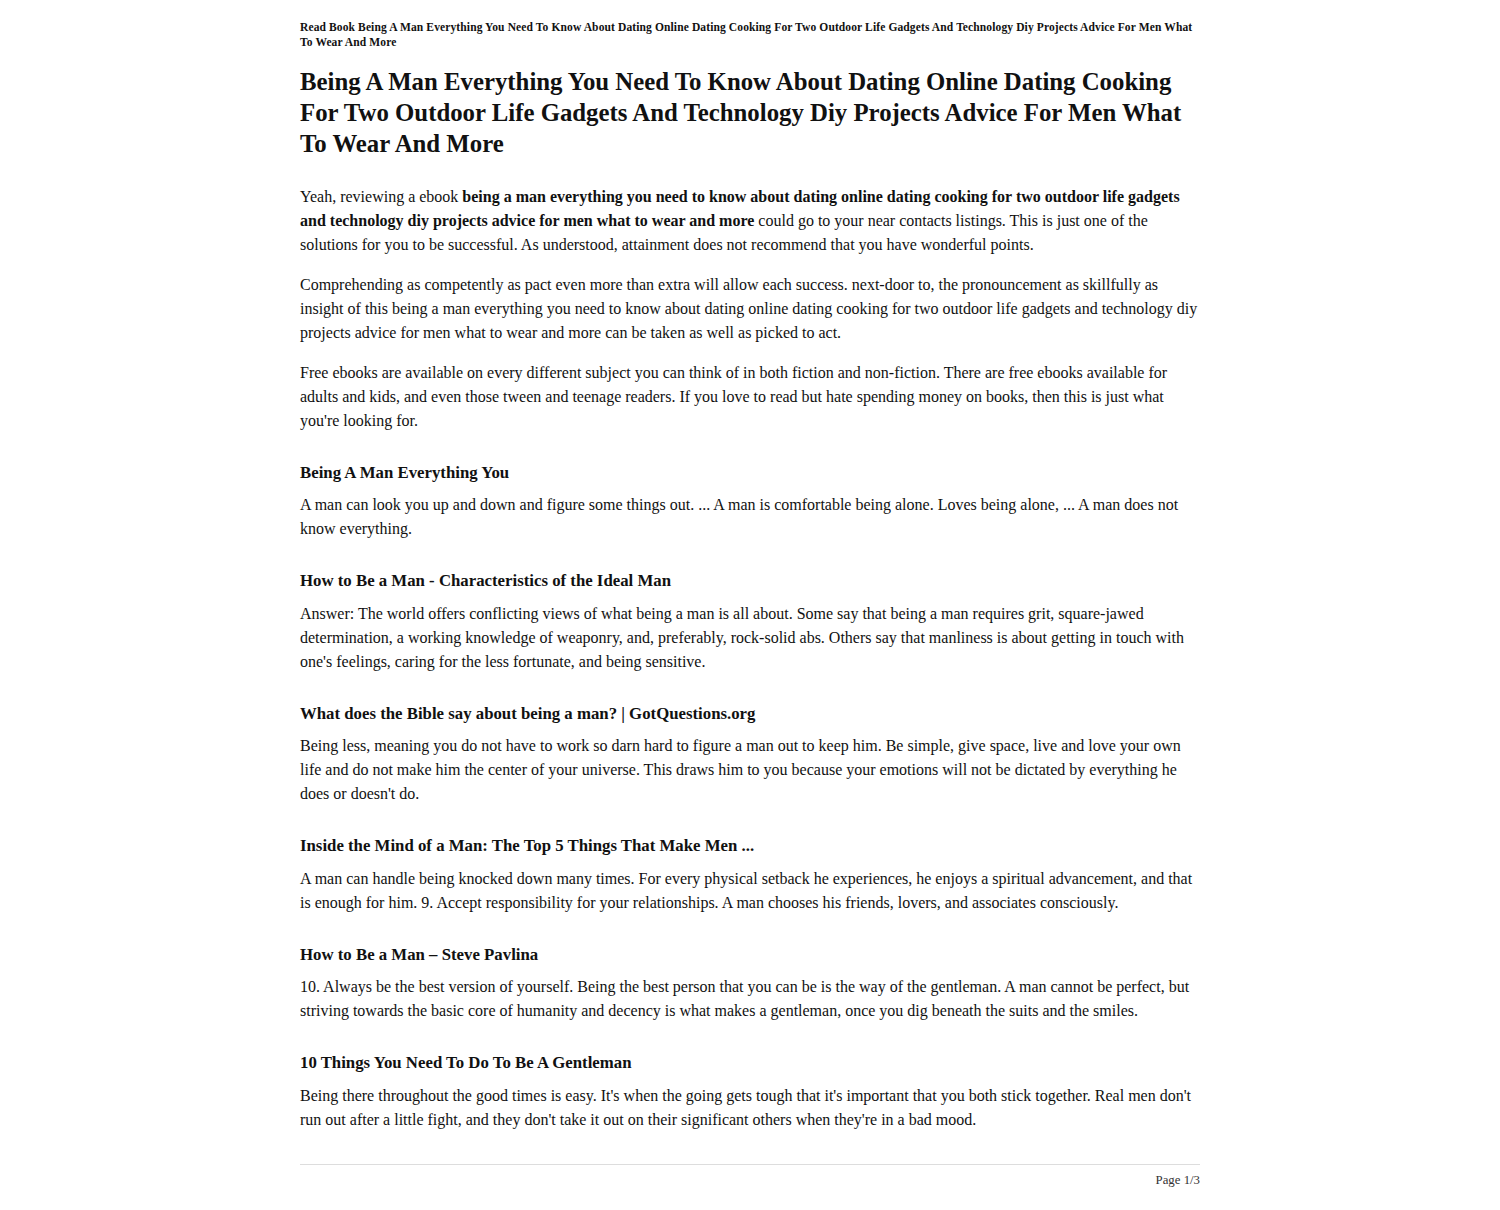Read Book Being A Man Everything You Need To Know About Dating Online Dating Cooking For Two Outdoor Life Gadgets And Technology Diy Projects Advice For Men What To Wear And More
Being A Man Everything You Need To Know About Dating Online Dating Cooking For Two Outdoor Life Gadgets And Technology Diy Projects Advice For Men What To Wear And More
Yeah, reviewing a ebook being a man everything you need to know about dating online dating cooking for two outdoor life gadgets and technology diy projects advice for men what to wear and more could go to your near contacts listings. This is just one of the solutions for you to be successful. As understood, attainment does not recommend that you have wonderful points.
Comprehending as competently as pact even more than extra will allow each success. next-door to, the pronouncement as skillfully as insight of this being a man everything you need to know about dating online dating cooking for two outdoor life gadgets and technology diy projects advice for men what to wear and more can be taken as well as picked to act.
Free ebooks are available on every different subject you can think of in both fiction and non-fiction. There are free ebooks available for adults and kids, and even those tween and teenage readers. If you love to read but hate spending money on books, then this is just what you're looking for.
Being A Man Everything You
A man can look you up and down and figure some things out. ... A man is comfortable being alone. Loves being alone, ... A man does not know everything.
How to Be a Man - Characteristics of the Ideal Man
Answer: The world offers conflicting views of what being a man is all about. Some say that being a man requires grit, square-jawed determination, a working knowledge of weaponry, and, preferably, rock-solid abs. Others say that manliness is about getting in touch with one's feelings, caring for the less fortunate, and being sensitive.
What does the Bible say about being a man? | GotQuestions.org
Being less, meaning you do not have to work so darn hard to figure a man out to keep him. Be simple, give space, live and love your own life and do not make him the center of your universe. This draws him to you because your emotions will not be dictated by everything he does or doesn't do.
Inside the Mind of a Man: The Top 5 Things That Make Men ...
A man can handle being knocked down many times. For every physical setback he experiences, he enjoys a spiritual advancement, and that is enough for him. 9. Accept responsibility for your relationships. A man chooses his friends, lovers, and associates consciously.
How to Be a Man – Steve Pavlina
10. Always be the best version of yourself. Being the best person that you can be is the way of the gentleman. A man cannot be perfect, but striving towards the basic core of humanity and decency is what makes a gentleman, once you dig beneath the suits and the smiles.
10 Things You Need To Do To Be A Gentleman
Being there throughout the good times is easy. It's when the going gets tough that it's important that you both stick together. Real men don't run out after a little fight, and they don't take it out on their significant others when they're in a bad mood.
Page 1/3